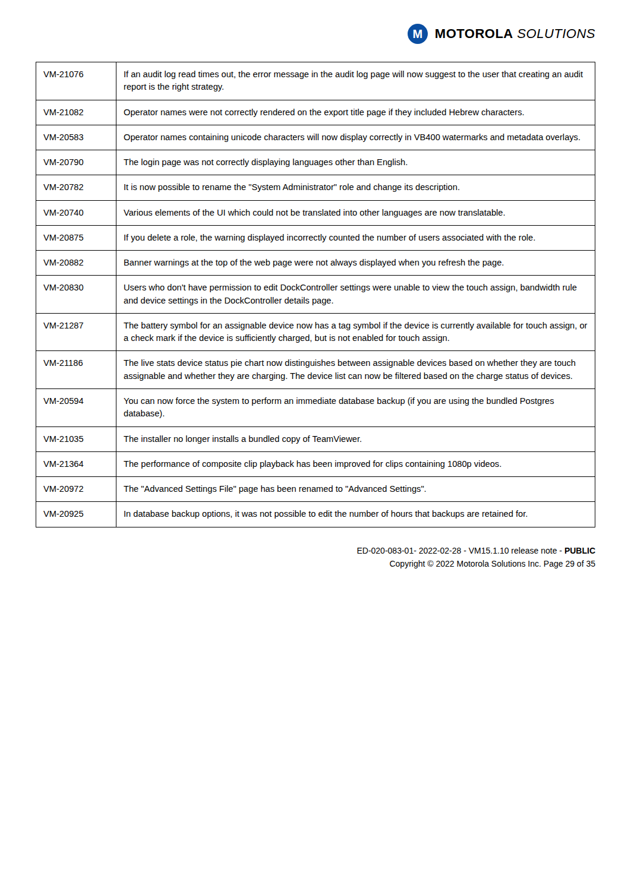M
MOTOROLA SOLUTIONS
| VM-21076 | If an audit log read times out, the error message in the audit log page will now suggest to the user that creating an audit report is the right strategy. |
| VM-21082 | Operator names were not correctly rendered on the export title page if they included Hebrew characters. |
| VM-20583 | Operator names containing unicode characters will now display correctly in VB400 watermarks and metadata overlays. |
| VM-20790 | The login page was not correctly displaying languages other than English. |
| VM-20782 | It is now possible to rename the "System Administrator" role and change its description. |
| VM-20740 | Various elements of the UI which could not be translated into other languages are now translatable. |
| VM-20875 | If you delete a role, the warning displayed incorrectly counted the number of users associated with the role. |
| VM-20882 | Banner warnings at the top of the web page were not always displayed when you refresh the page. |
| VM-20830 | Users who don't have permission to edit DockController settings were unable to view the touch assign, bandwidth rule and device settings in the DockController details page. |
| VM-21287 | The battery symbol for an assignable device now has a tag symbol if the device is currently available for touch assign, or a check mark if the device is sufficiently charged, but is not enabled for touch assign. |
| VM-21186 | The live stats device status pie chart now distinguishes between assignable devices based on whether they are touch assignable and whether they are charging. The device list can now be filtered based on the charge status of devices. |
| VM-20594 | You can now force the system to perform an immediate database backup (if you are using the bundled Postgres database). |
| VM-21035 | The installer no longer installs a bundled copy of TeamViewer. |
| VM-21364 | The performance of composite clip playback has been improved for clips containing 1080p videos. |
| VM-20972 | The "Advanced Settings File" page has been renamed to "Advanced Settings". |
| VM-20925 | In database backup options, it was not possible to edit the number of hours that backups are retained for. |
ED-020-083-01- 2022-02-28 - VM15.1.10 release note - PUBLIC
Copyright © 2022 Motorola Solutions Inc. Page 29 of 35